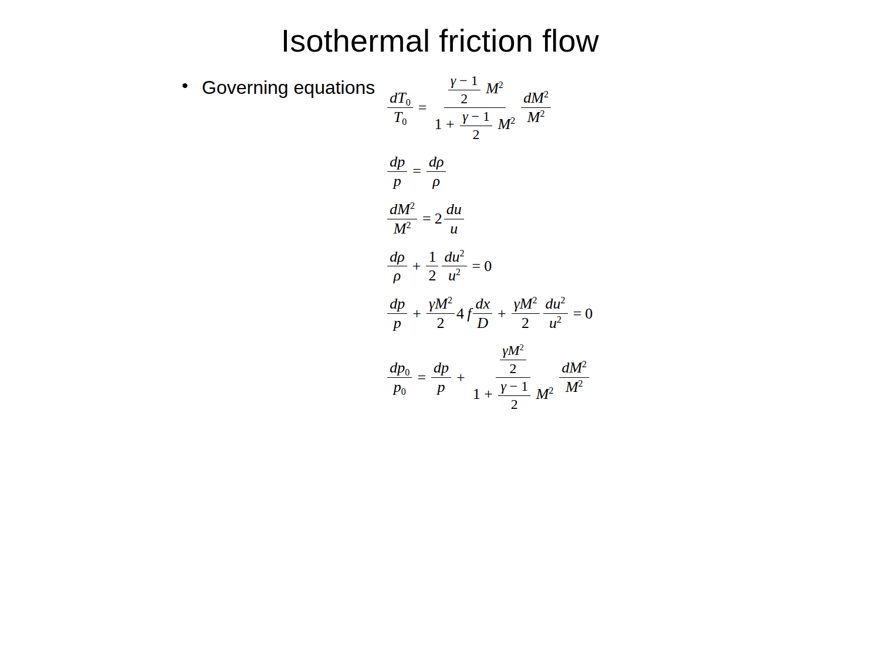Isothermal friction flow
Governing equations
dT0 T0 = γ − 1 2 M2 1 + γ − 1 2 M2 dM2 M2
dp p = dρ ρ
dM2 M2 = 2 du u
dρ ρ + 1 2 du2 u2 = 0
dp p + γM2 2 4 f dx D + γM2 2 du2 u2 = 0
dp0 p0 = dp p + γM2 2 1 + γ − 1 2 M2 dM2 M2